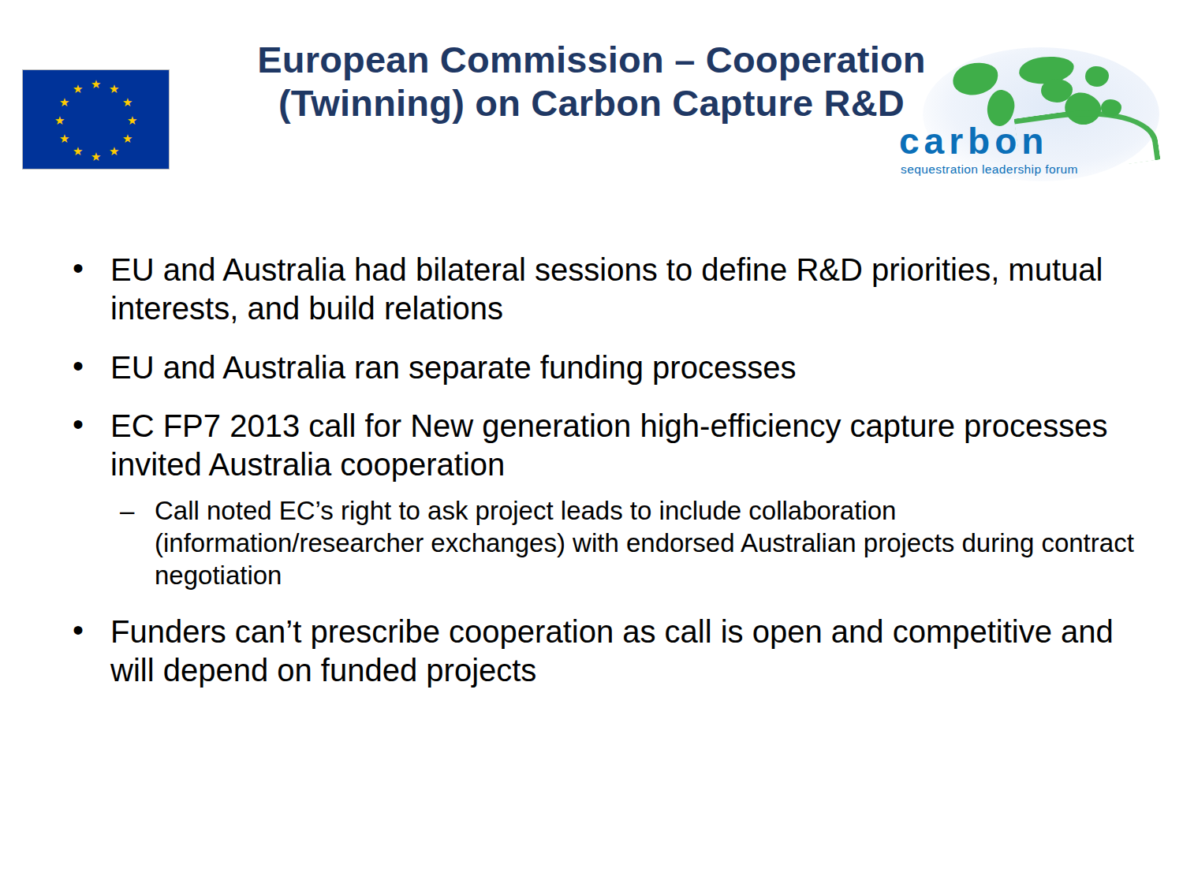★ ★ ★ ★ ★ ★ ★ ★ ★ ★ ★ ★
carbon
sequestration leadership forum
European Commission – Cooperation (Twinning) on Carbon Capture R&D
EU and Australia had bilateral sessions to define R&D priorities, mutual interests, and build relations
EU and Australia ran separate funding processes
EC FP7 2013 call for New generation high-efficiency capture processes invited Australia cooperation
Call noted EC’s right to ask project leads to include collaboration (information/researcher exchanges) with endorsed Australian projects during contract negotiation
Funders can’t prescribe cooperation as call is open and competitive and will depend on funded projects